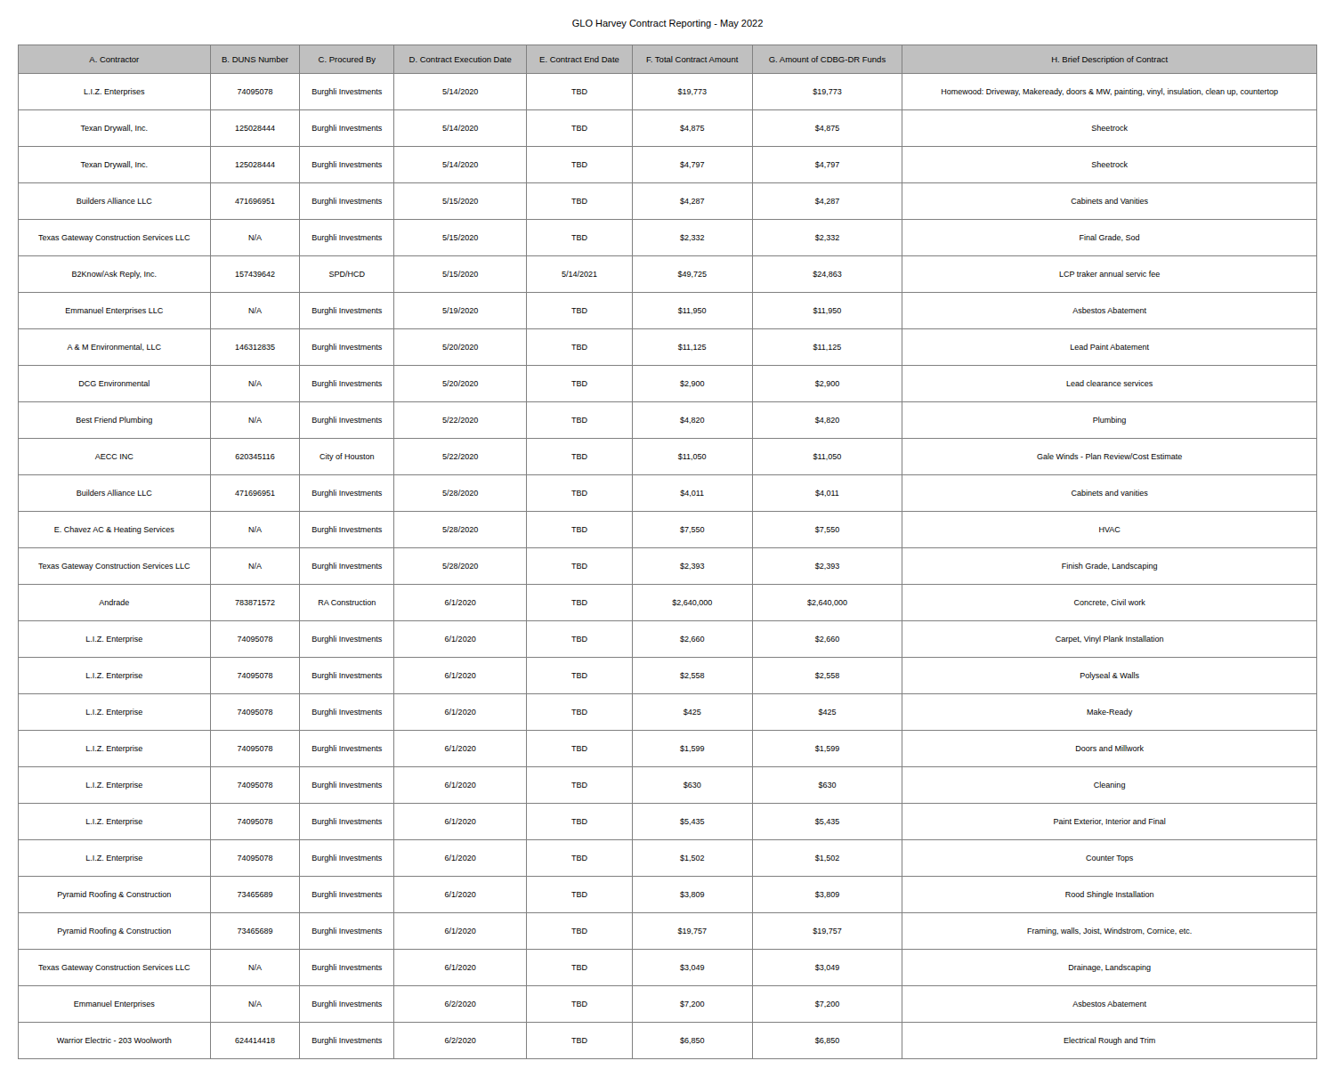GLO Harvey Contract Reporting - May 2022
| A. Contractor | B. DUNS Number | C. Procured By | D. Contract Execution Date | E. Contract End Date | F. Total Contract Amount | G. Amount of CDBG-DR Funds | H. Brief Description of Contract |
| --- | --- | --- | --- | --- | --- | --- | --- |
| L.I.Z. Enterprises | 74095078 | Burghli Investments | 5/14/2020 | TBD | $19,773 | $19,773 | Homewood: Driveway, Makeready, doors & MW, painting, vinyl, insulation, clean up, countertop |
| Texan Drywall, Inc. | 125028444 | Burghli Investments | 5/14/2020 | TBD | $4,875 | $4,875 | Sheetrock |
| Texan Drywall, Inc. | 125028444 | Burghli Investments | 5/14/2020 | TBD | $4,797 | $4,797 | Sheetrock |
| Builders Alliance LLC | 471696951 | Burghli Investments | 5/15/2020 | TBD | $4,287 | $4,287 | Cabinets and Vanities |
| Texas Gateway Construction Services LLC | N/A | Burghli Investments | 5/15/2020 | TBD | $2,332 | $2,332 | Final Grade, Sod |
| B2Know/Ask Reply, Inc. | 157439642 | SPD/HCD | 5/15/2020 | 5/14/2021 | $49,725 | $24,863 | LCP traker annual servic fee |
| Emmanuel Enterprises LLC | N/A | Burghli Investments | 5/19/2020 | TBD | $11,950 | $11,950 | Asbestos Abatement |
| A & M Environmental, LLC | 146312835 | Burghli Investments | 5/20/2020 | TBD | $11,125 | $11,125 | Lead Paint Abatement |
| DCG Environmental | N/A | Burghli Investments | 5/20/2020 | TBD | $2,900 | $2,900 | Lead clearance services |
| Best Friend Plumbing | N/A | Burghli Investments | 5/22/2020 | TBD | $4,820 | $4,820 | Plumbing |
| AECC INC | 620345116 | City of Houston | 5/22/2020 | TBD | $11,050 | $11,050 | Gale Winds - Plan Review/Cost Estimate |
| Builders Alliance LLC | 471696951 | Burghli Investments | 5/28/2020 | TBD | $4,011 | $4,011 | Cabinets and vanities |
| E. Chavez AC & Heating Services | N/A | Burghli Investments | 5/28/2020 | TBD | $7,550 | $7,550 | HVAC |
| Texas Gateway Construction Services LLC | N/A | Burghli Investments | 5/28/2020 | TBD | $2,393 | $2,393 | Finish Grade, Landscaping |
| Andrade | 783871572 | RA Construction | 6/1/2020 | TBD | $2,640,000 | $2,640,000 | Concrete, Civil work |
| L.I.Z. Enterprise | 74095078 | Burghli Investments | 6/1/2020 | TBD | $2,660 | $2,660 | Carpet, Vinyl Plank Installation |
| L.I.Z. Enterprise | 74095078 | Burghli Investments | 6/1/2020 | TBD | $2,558 | $2,558 | Polyseal & Walls |
| L.I.Z. Enterprise | 74095078 | Burghli Investments | 6/1/2020 | TBD | $425 | $425 | Make-Ready |
| L.I.Z. Enterprise | 74095078 | Burghli Investments | 6/1/2020 | TBD | $1,599 | $1,599 | Doors and Millwork |
| L.I.Z. Enterprise | 74095078 | Burghli Investments | 6/1/2020 | TBD | $630 | $630 | Cleaning |
| L.I.Z. Enterprise | 74095078 | Burghli Investments | 6/1/2020 | TBD | $5,435 | $5,435 | Paint Exterior, Interior and Final |
| L.I.Z. Enterprise | 74095078 | Burghli Investments | 6/1/2020 | TBD | $1,502 | $1,502 | Counter Tops |
| Pyramid Roofing & Construction | 73465689 | Burghli Investments | 6/1/2020 | TBD | $3,809 | $3,809 | Rood Shingle Installation |
| Pyramid Roofing & Construction | 73465689 | Burghli Investments | 6/1/2020 | TBD | $19,757 | $19,757 | Framing, walls, Joist, Windstrom, Cornice, etc. |
| Texas Gateway Construction Services LLC | N/A | Burghli Investments | 6/1/2020 | TBD | $3,049 | $3,049 | Drainage, Landscaping |
| Emmanuel Enterprises | N/A | Burghli Investments | 6/2/2020 | TBD | $7,200 | $7,200 | Asbestos Abatement |
| Warrior Electric - 203 Woolworth | 624414418 | Burghli Investments | 6/2/2020 | TBD | $6,850 | $6,850 | Electrical Rough and Trim |